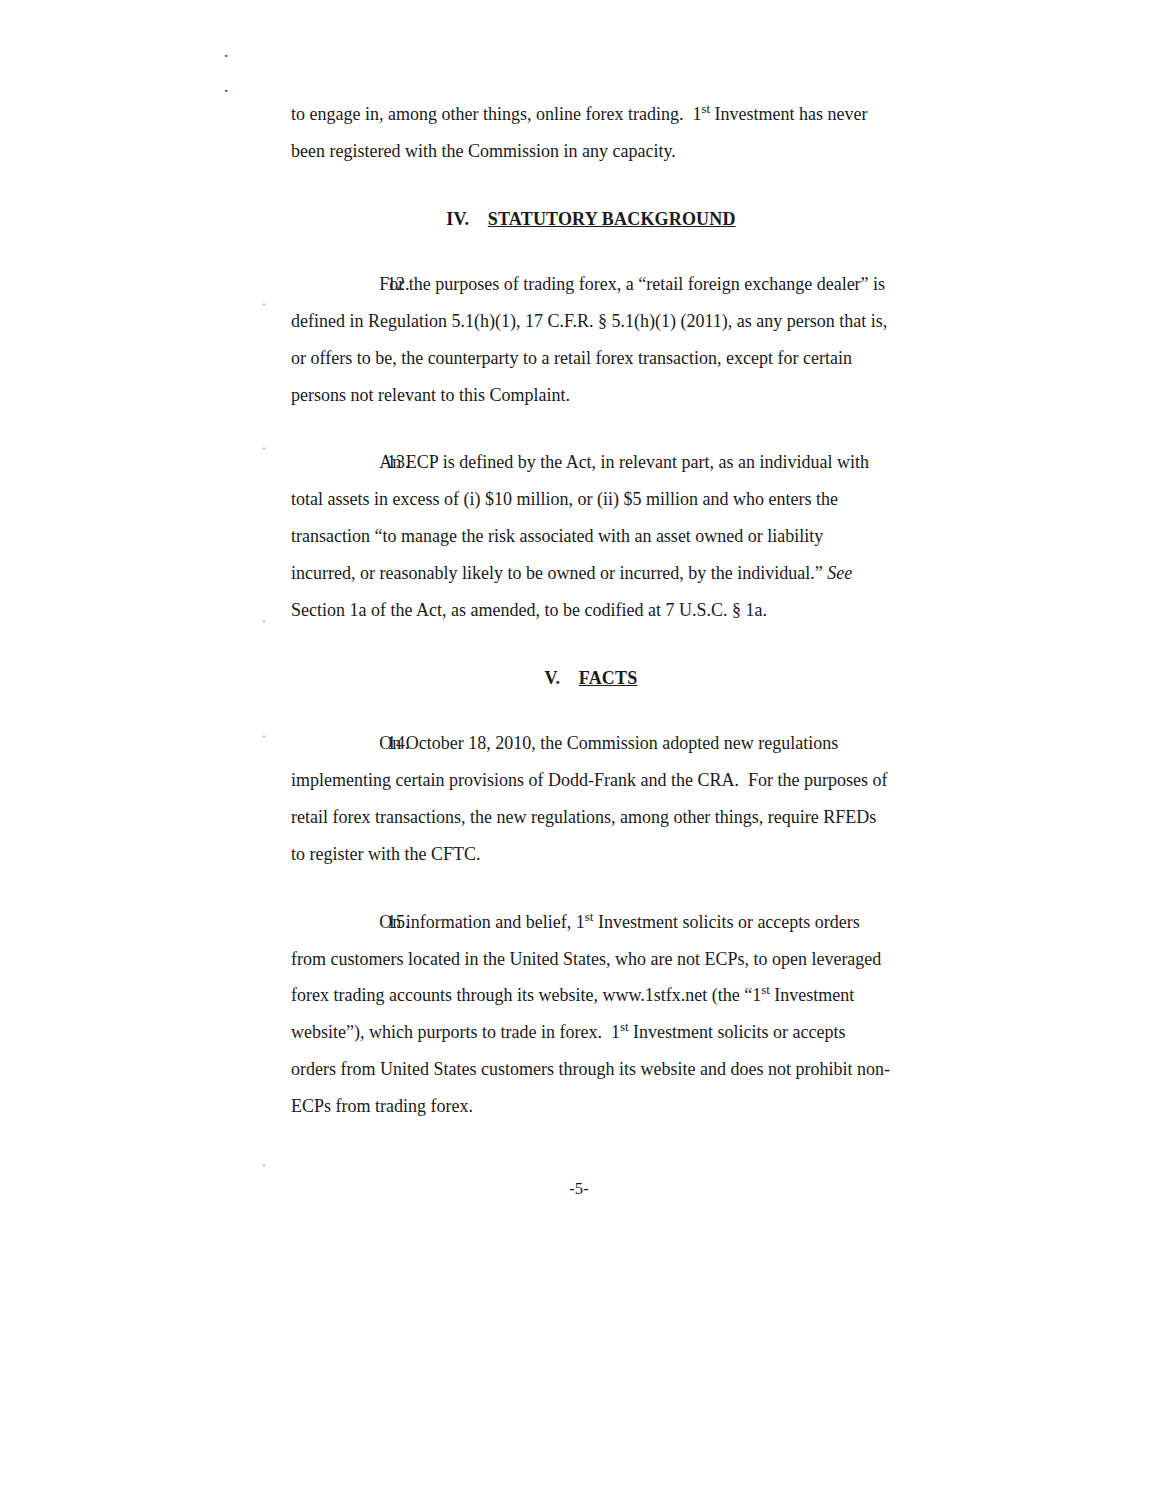.
.
.
.
.
.
.
to engage in, among other things, online forex trading. 1st Investment has never been registered with the Commission in any capacity.
IV. STATUTORY BACKGROUND
12. For the purposes of trading forex, a “retail foreign exchange dealer” is defined in Regulation 5.1(h)(1), 17 C.F.R. § 5.1(h)(1) (2011), as any person that is, or offers to be, the counterparty to a retail forex transaction, except for certain persons not relevant to this Complaint.
13. An ECP is defined by the Act, in relevant part, as an individual with total assets in excess of (i) $10 million, or (ii) $5 million and who enters the transaction “to manage the risk associated with an asset owned or liability incurred, or reasonably likely to be owned or incurred, by the individual.” See Section 1a of the Act, as amended, to be codified at 7 U.S.C. § 1a.
V. FACTS
14. On October 18, 2010, the Commission adopted new regulations implementing certain provisions of Dodd-Frank and the CRA. For the purposes of retail forex transactions, the new regulations, among other things, require RFEDs to register with the CFTC.
15. On information and belief, 1st Investment solicits or accepts orders from customers located in the United States, who are not ECPs, to open leveraged forex trading accounts through its website, www.1stfx.net (the “1st Investment website”), which purports to trade in forex. 1st Investment solicits or accepts orders from United States customers through its website and does not prohibit non-ECPs from trading forex.
-5-